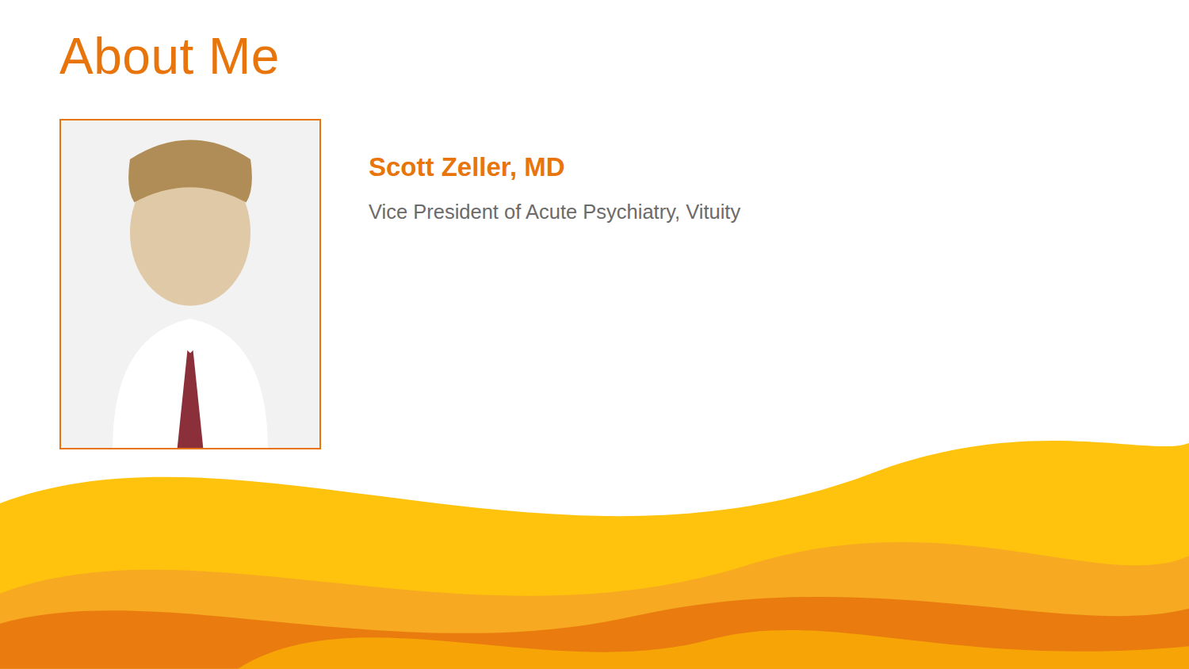About Me
Scott Zeller, MD
Vice President of Acute Psychiatry, Vituity